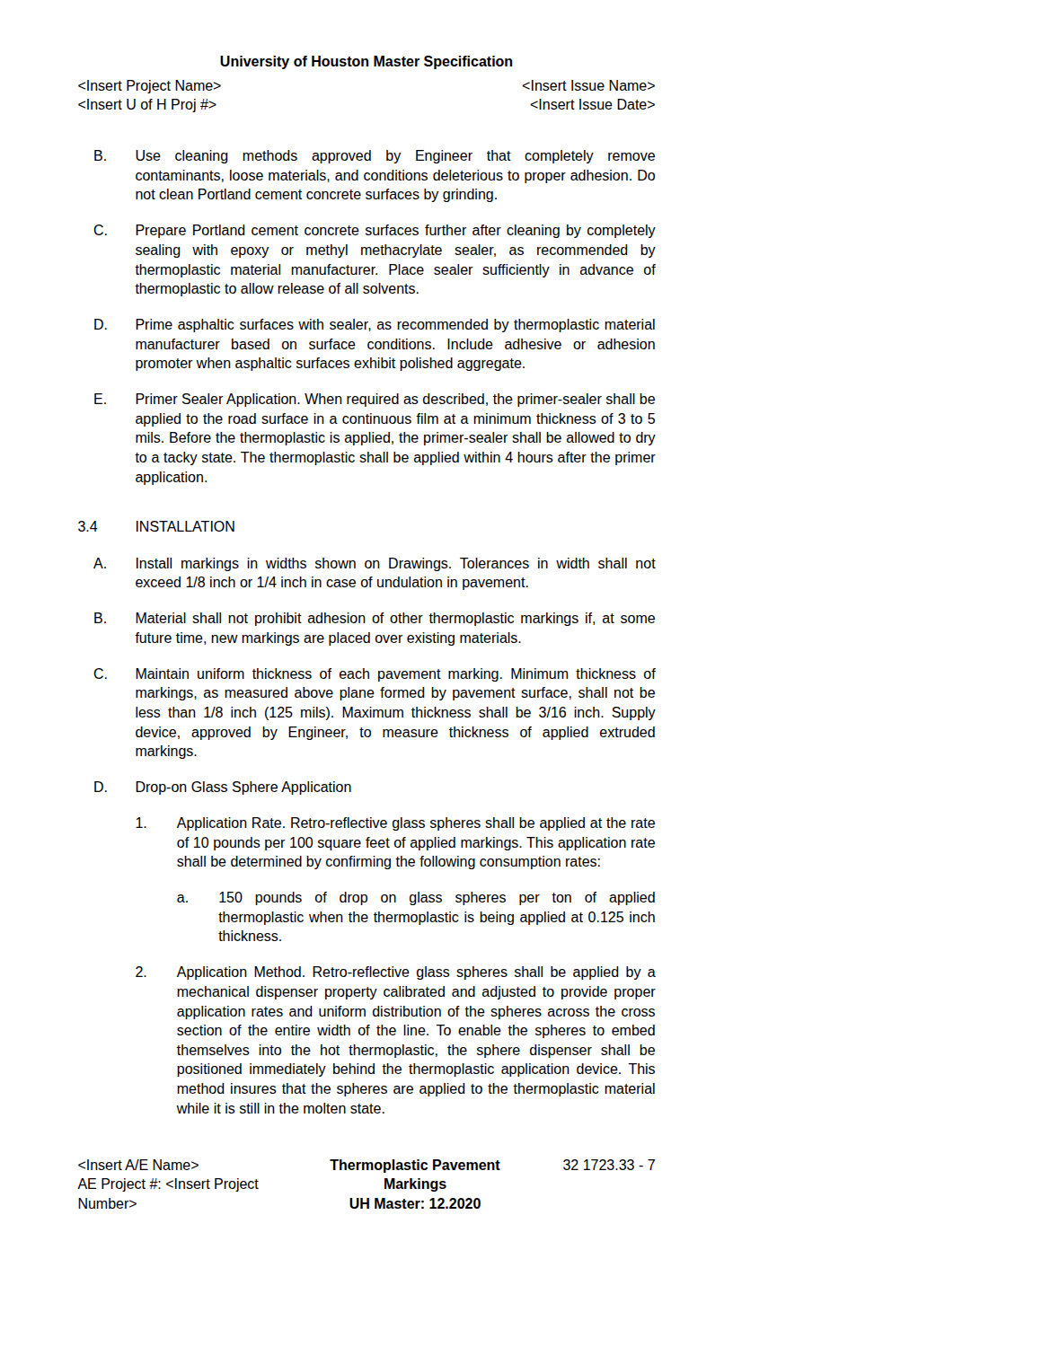University of Houston Master Specification
<Insert Project Name> <Insert Issue Name>
<Insert U of H Proj #> <Insert Issue Date>
B.
Use cleaning methods approved by Engineer that completely remove contaminants, loose materials, and conditions deleterious to proper adhesion. Do not clean Portland cement concrete surfaces by grinding.
C.
Prepare Portland cement concrete surfaces further after cleaning by completely sealing with epoxy or methyl methacrylate sealer, as recommended by thermoplastic material manufacturer. Place sealer sufficiently in advance of thermoplastic to allow release of all solvents.
D.
Prime asphaltic surfaces with sealer, as recommended by thermoplastic material manufacturer based on surface conditions. Include adhesive or adhesion promoter when asphaltic surfaces exhibit polished aggregate.
E.
Primer Sealer Application. When required as described, the primer-sealer shall be applied to the road surface in a continuous film at a minimum thickness of 3 to 5 mils. Before the thermoplastic is applied, the primer-sealer shall be allowed to dry to a tacky state. The thermoplastic shall be applied within 4 hours after the primer application.
3.4
INSTALLATION
A.
Install markings in widths shown on Drawings. Tolerances in width shall not exceed 1/8 inch or 1/4 inch in case of undulation in pavement.
B.
Material shall not prohibit adhesion of other thermoplastic markings if, at some future time, new markings are placed over existing materials.
C.
Maintain uniform thickness of each pavement marking. Minimum thickness of markings, as measured above plane formed by pavement surface, shall not be less than 1/8 inch (125 mils). Maximum thickness shall be 3/16 inch. Supply device, approved by Engineer, to measure thickness of applied extruded markings.
D.
Drop-on Glass Sphere Application
1.
Application Rate. Retro-reflective glass spheres shall be applied at the rate of 10 pounds per 100 square feet of applied markings. This application rate shall be determined by confirming the following consumption rates:
a.
150 pounds of drop on glass spheres per ton of applied thermoplastic when the thermoplastic is being applied at 0.125 inch thickness.
2.
Application Method. Retro-reflective glass spheres shall be applied by a mechanical dispenser property calibrated and adjusted to provide proper application rates and uniform distribution of the spheres across the cross section of the entire width of the line. To enable the spheres to embed themselves into the hot thermoplastic, the sphere dispenser shall be positioned immediately behind the thermoplastic application device. This method insures that the spheres are applied to the thermoplastic material while it is still in the molten state.
<Insert A/E Name>
AE Project #: <Insert Project Number>
Thermoplastic Pavement Markings
UH Master: 12.2020
32 1723.33 - 7